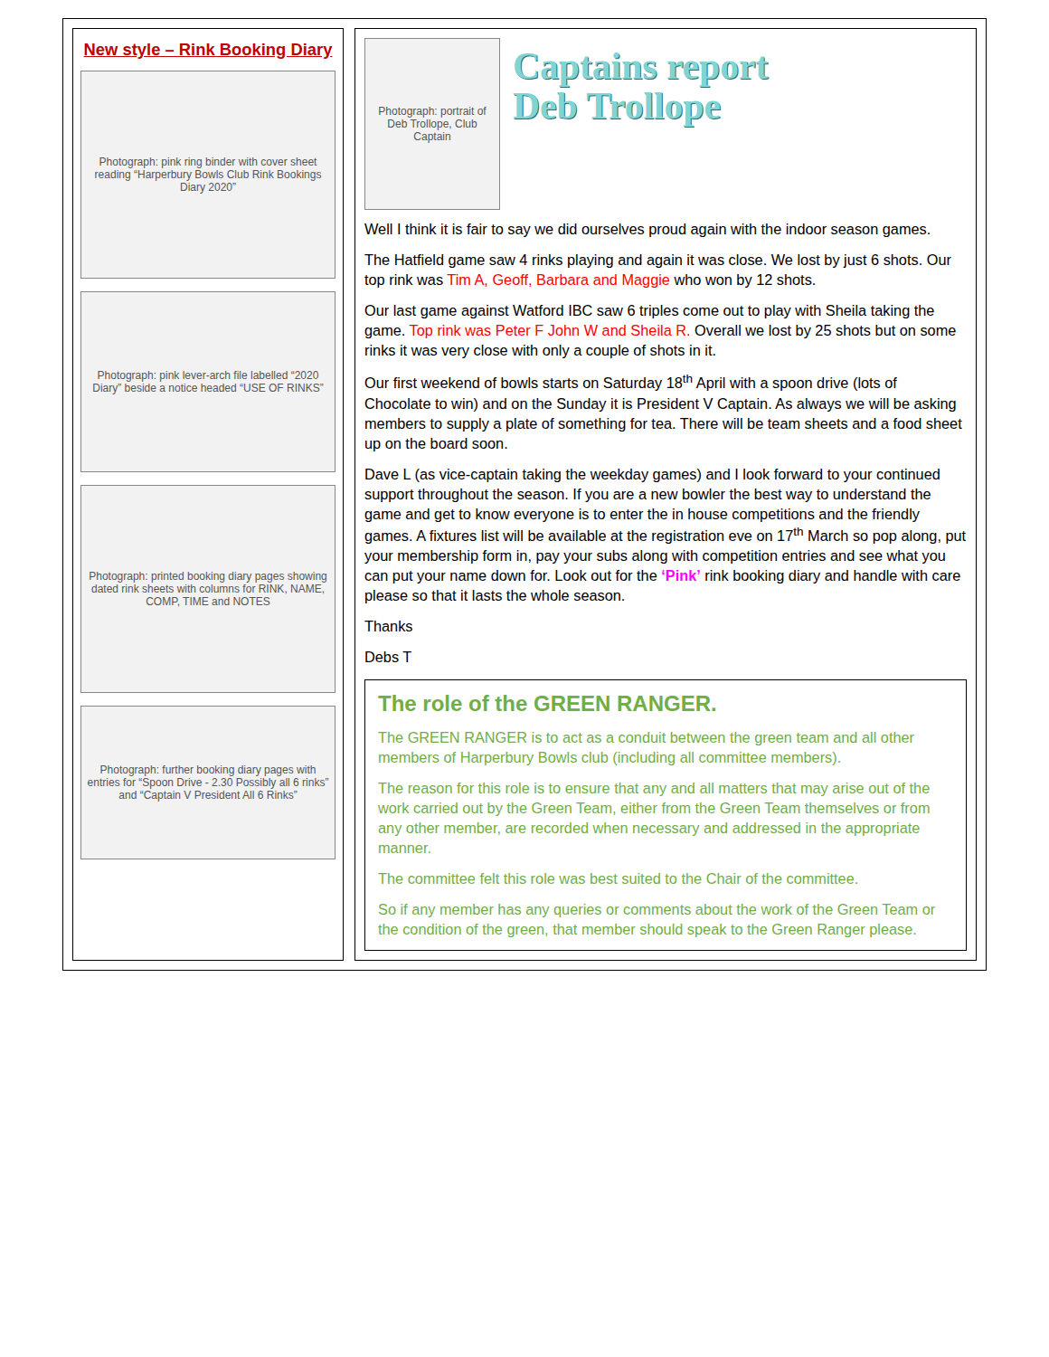New style – Rink Booking Diary
Photograph: pink ring binder with cover sheet reading “Harperbury Bowls Club Rink Bookings Diary 2020”
Photograph: pink lever-arch file labelled “2020 Diary” beside a notice headed “USE OF RINKS”
Photograph: printed booking diary pages showing dated rink sheets with columns for RINK, NAME, COMP, TIME and NOTES
Photograph: further booking diary pages with entries for “Spoon Drive - 2.30 Possibly all 6 rinks” and “Captain V President All 6 Rinks”
Photograph: portrait of Deb Trollope, Club Captain
Captains report
Deb Trollope
Well I think it is fair to say we did ourselves proud again with the indoor season games.
The Hatfield game saw 4 rinks playing and again it was close. We lost by just 6 shots. Our top rink was Tim A, Geoff, Barbara and Maggie who won by 12 shots.
Our last game against Watford IBC saw 6 triples come out to play with Sheila taking the game. Top rink was Peter F John W and Sheila R. Overall we lost by 25 shots but on some rinks it was very close with only a couple of shots in it.
Our first weekend of bowls starts on Saturday 18th April with a spoon drive (lots of Chocolate to win) and on the Sunday it is President V Captain. As always we will be asking members to supply a plate of something for tea. There will be team sheets and a food sheet up on the board soon.
Dave L (as vice-captain taking the weekday games) and I look forward to your continued support throughout the season. If you are a new bowler the best way to understand the game and get to know everyone is to enter the in house competitions and the friendly games. A fixtures list will be available at the registration eve on 17th March so pop along, put your membership form in, pay your subs along with competition entries and see what you can put your name down for. Look out for the ‘Pink’ rink booking diary and handle with care please so that it lasts the whole season.
Thanks
Debs T
The role of the GREEN RANGER.
The GREEN RANGER is to act as a conduit between the green team and all other members of Harperbury Bowls club (including all committee members).
The reason for this role is to ensure that any and all matters that may arise out of the work carried out by the Green Team, either from the Green Team themselves or from any other member, are recorded when necessary and addressed in the appropriate manner.
The committee felt this role was best suited to the Chair of the committee.
So if any member has any queries or comments about the work of the Green Team or the condition of the green, that member should speak to the Green Ranger please.